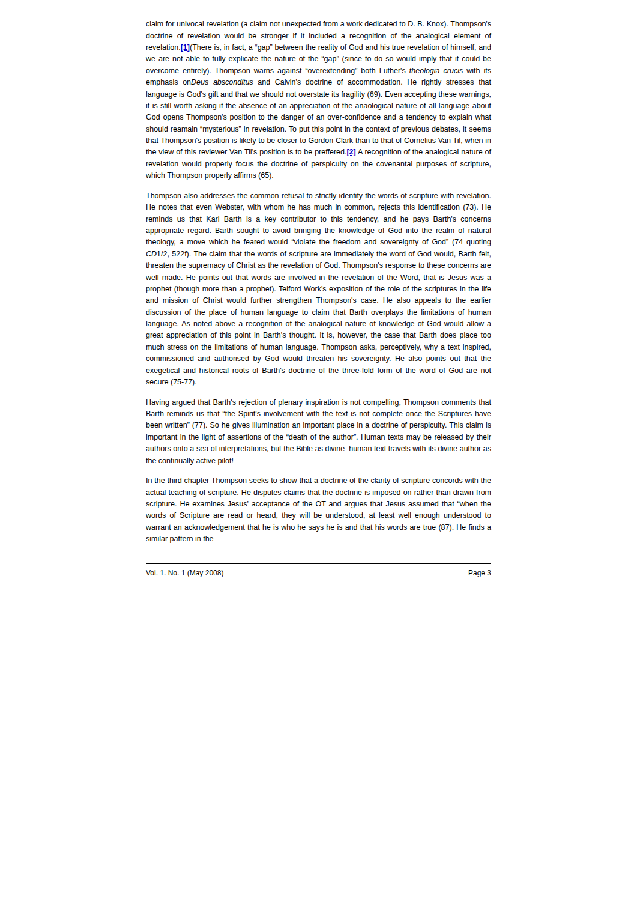claim for univocal revelation (a claim not unexpected from a work dedicated to D. B. Knox). Thompson's doctrine of revelation would be stronger if it included a recognition of the analogical element of revelation.[1](There is, in fact, a “gap” between the reality of God and his true revelation of himself, and we are not able to fully explicate the nature of the “gap” (since to do so would imply that it could be overcome entirely). Thompson warns against “overextending” both Luther's theologia crucis with its emphasis onDeus absconditus and Calvin's doctrine of accommodation. He rightly stresses that language is God's gift and that we should not overstate its fragility (69). Even accepting these warnings, it is still worth asking if the absence of an appreciation of the anaological nature of all language about God opens Thompson's position to the danger of an over-confidence and a tendency to explain what should reamain “mysterious” in revelation. To put this point in the context of previous debates, it seems that Thompson's position is likely to be closer to Gordon Clark than to that of Cornelius Van Til, when in the view of this reviewer Van Til's position is to be preffered.[2] A recognition of the analogical nature of revelation would properly focus the doctrine of perspicuity on the covenantal purposes of scripture, which Thompson properly affirms (65).
Thompson also addresses the common refusal to strictly identify the words of scripture with revelation. He notes that even Webster, with whom he has much in common, rejects this identification (73). He reminds us that Karl Barth is a key contributor to this tendency, and he pays Barth's concerns appropriate regard. Barth sought to avoid bringing the knowledge of God into the realm of natural theology, a move which he feared would “violate the freedom and sovereignty of God” (74 quoting CD1/2, 522f). The claim that the words of scripture are immediately the word of God would, Barth felt, threaten the supremacy of Christ as the revelation of God. Thompson's response to these concerns are well made. He points out that words are involved in the revelation of the Word, that is Jesus was a prophet (though more than a prophet). Telford Work's exposition of the role of the scriptures in the life and mission of Christ would further strengthen Thompson's case. He also appeals to the earlier discussion of the place of human language to claim that Barth overplays the limitations of human language. As noted above a recognition of the analogical nature of knowledge of God would allow a great appreciation of this point in Barth's thought. It is, however, the case that Barth does place too much stress on the limitations of human language. Thompson asks, perceptively, why a text inspired, commissioned and authorised by God would threaten his sovereignty. He also points out that the exegetical and historical roots of Barth's doctrine of the three-fold form of the word of God are not secure (75-77).
Having argued that Barth's rejection of plenary inspiration is not compelling, Thompson comments that Barth reminds us that “the Spirit's involvement with the text is not complete once the Scriptures have been written” (77). So he gives illumination an important place in a doctrine of perspicuity. This claim is important in the light of assertions of the “death of the author”. Human texts may be released by their authors onto a sea of interpretations, but the Bible as divine–human text travels with its divine author as the continually active pilot!
In the third chapter Thompson seeks to show that a doctrine of the clarity of scripture concords with the actual teaching of scripture. He disputes claims that the doctrine is imposed on rather than drawn from scripture. He examines Jesus' acceptance of the OT and argues that Jesus assumed that “when the words of Scripture are read or heard, they will be understood, at least well enough understood to warrant an acknowledgement that he is who he says he is and that his words are true (87). He finds a similar pattern in the
Vol. 1. No. 1 (May 2008) Page 3